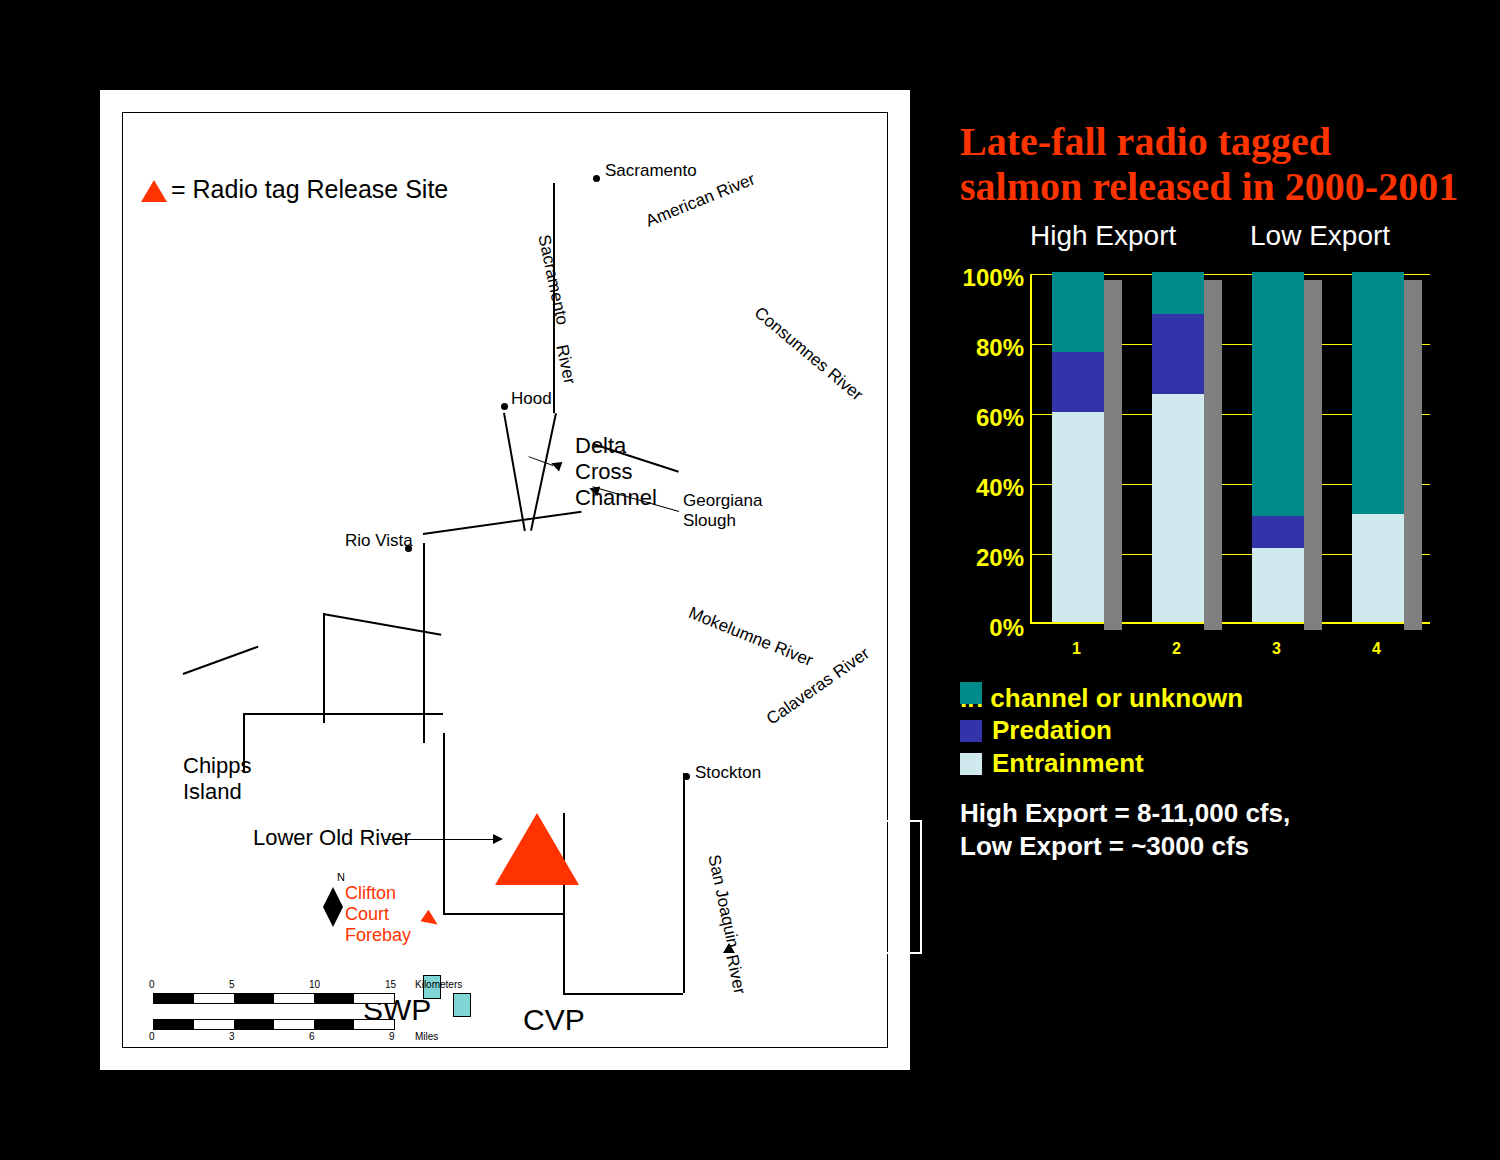= Radio tag Release Site
Sacramento
Hood
Rio Vista
Delta
Cross
Channel
Georgiana
Slough
Chipps
Island
Stockton
Lower Old River
Clifton
Court
Forebay
SWP
CVP
American River
Sacramento
River
Consumnes River
Mokelumne River
Calaveras River
San Joaquin
River
N
0 5 10 15 Kilometers
0 3 6 9 Miles
Late-fall radio tagged salmon released in 2000-2001
High Export Low Export
100%
80%
60%
40%
20%
0%
1
2
3
4
In channel or unknown
Predation
Entrainment
High Export = 8-11,000 cfs,
Low Export = ~3000 cfs